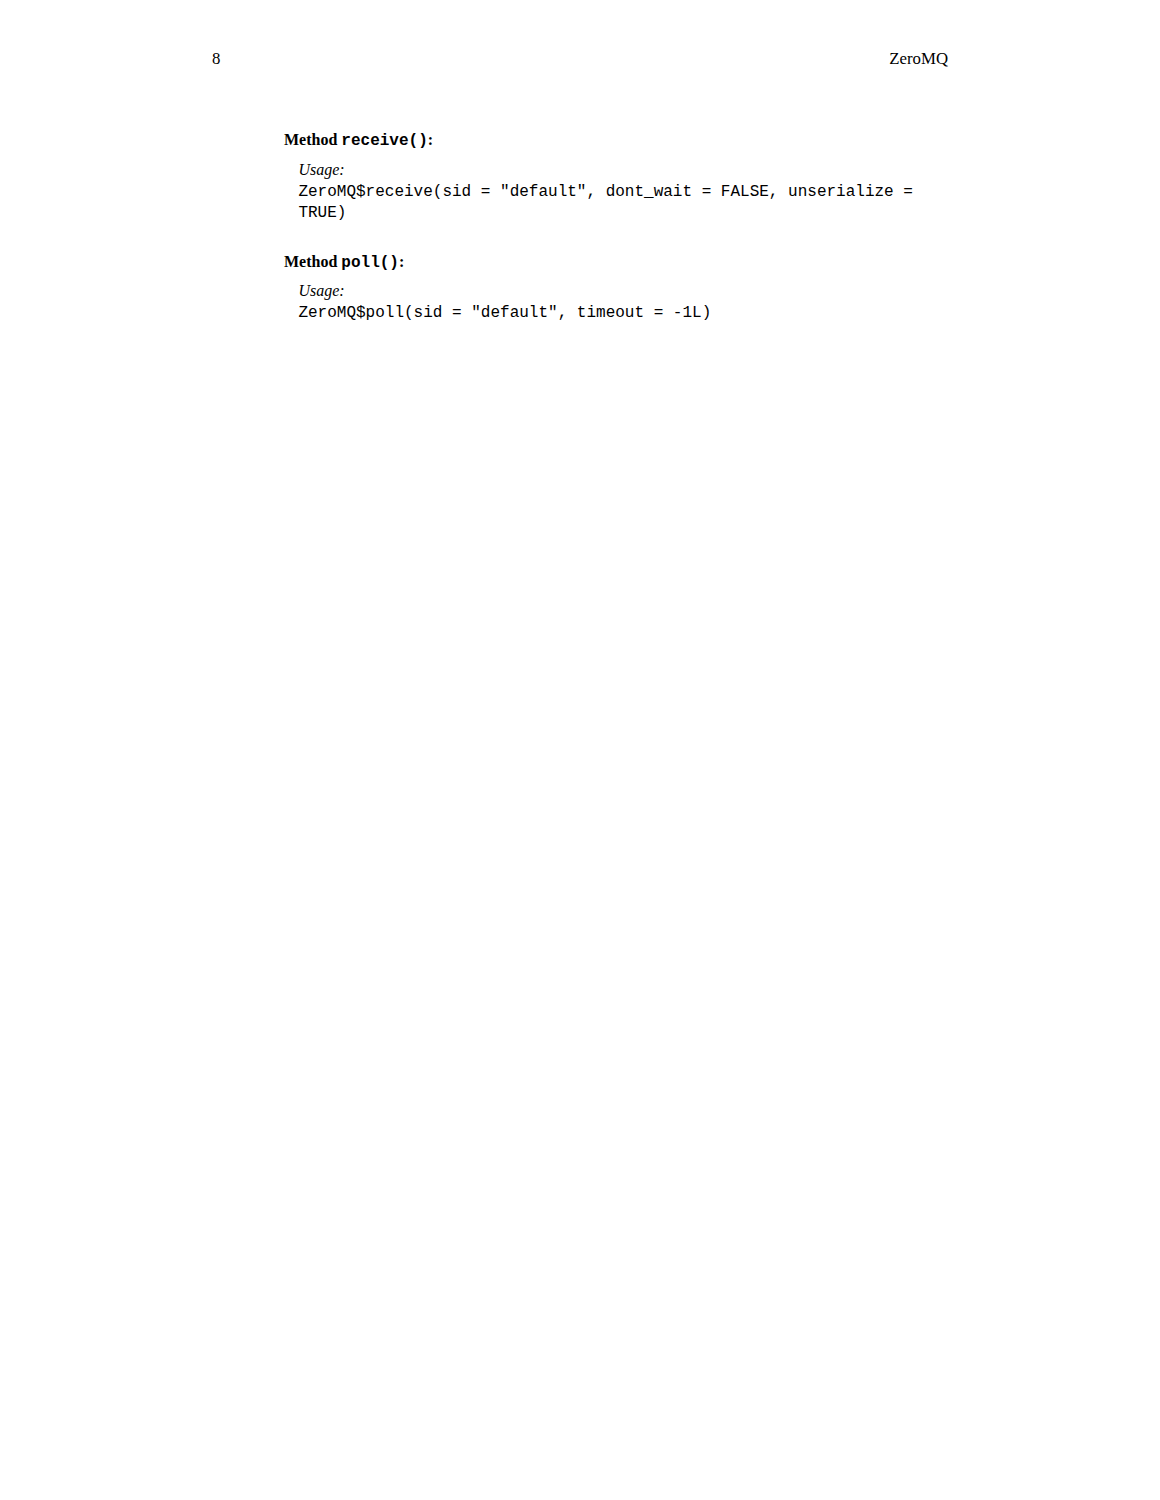8 ZeroMQ
Method receive():
Usage:
ZeroMQ$receive(sid = "default", dont_wait = FALSE, unserialize = TRUE)
Method poll():
Usage:
ZeroMQ$poll(sid = "default", timeout = -1L)